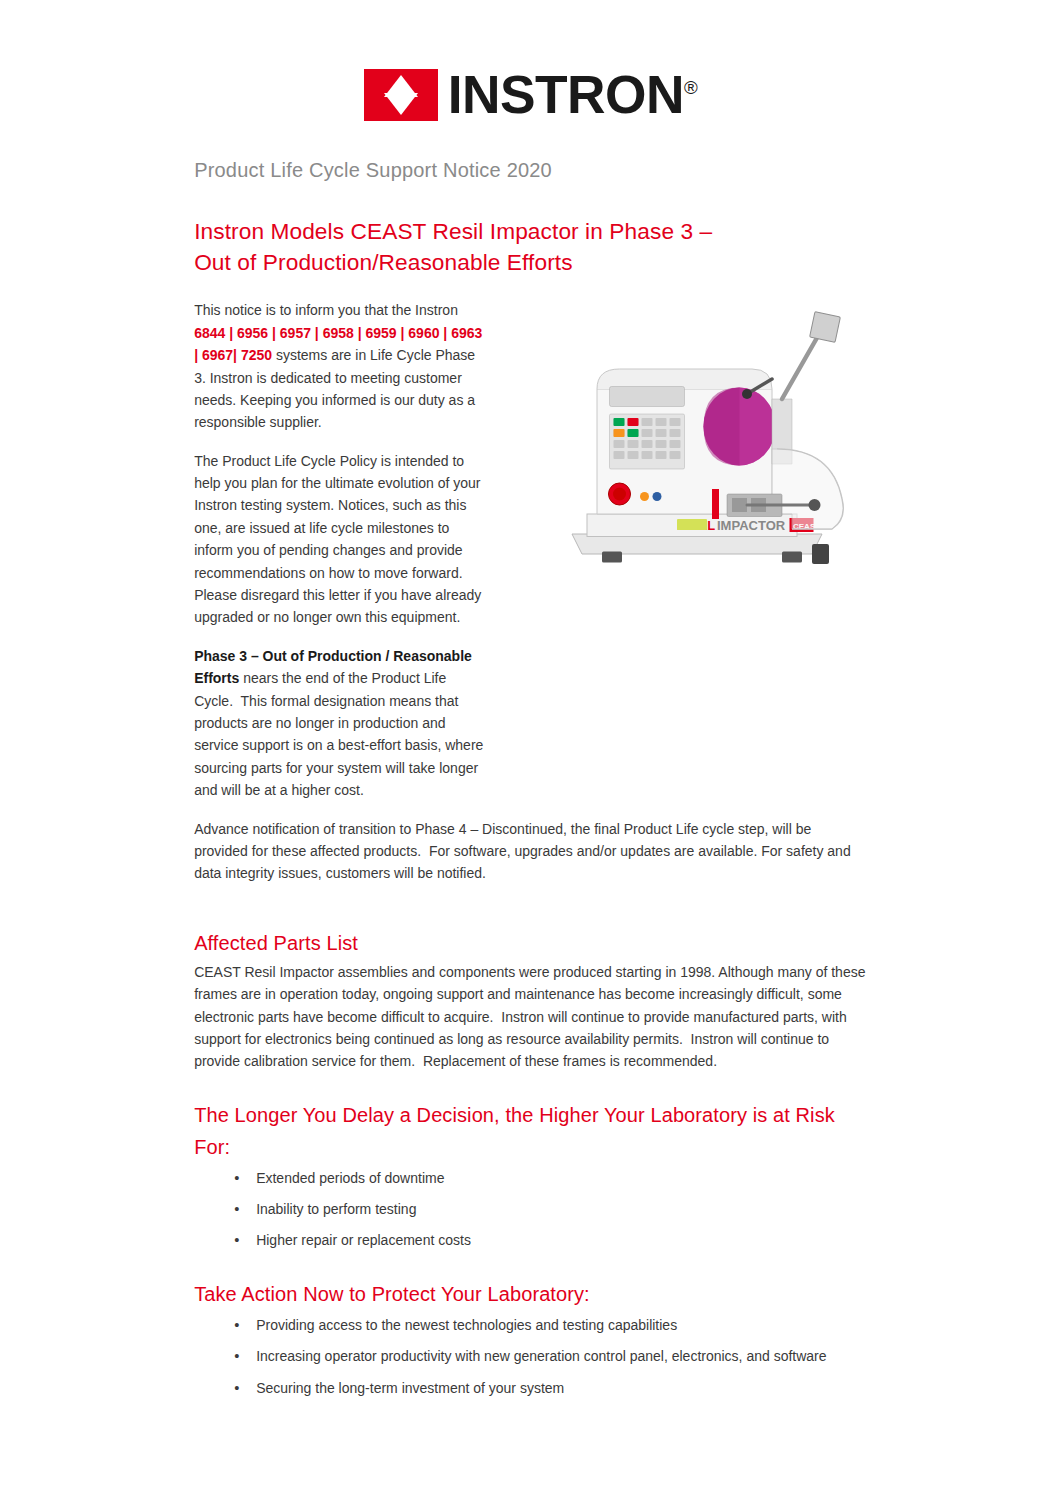INSTRON®
Product Life Cycle Support Notice 2020
Instron Models CEAST Resil Impactor in Phase 3 –
Out of Production/Reasonable Efforts
This notice is to inform you that the Instron 6844 | 6956 | 6957 | 6958 | 6959 | 6960 | 6963 | 6967| 7250 systems are in Life Cycle Phase 3. Instron is dedicated to meeting customer needs. Keeping you informed is our duty as a responsible supplier.
The Product Life Cycle Policy is intended to help you plan for the ultimate evolution of your Instron testing system. Notices, such as this one, are issued at life cycle milestones to inform you of pending changes and provide recommendations on how to move forward. Please disregard this letter if you have already upgraded or no longer own this equipment.
Phase 3 – Out of Production / Reasonable Efforts nears the end of the Product Life Cycle. This formal designation means that products are no longer in production and service support is on a best-effort basis, where sourcing parts for your system will take longer and will be at a higher cost.
Advance notification of transition to Phase 4 – Discontinued, the final Product Life cycle step, will be provided for these affected products. For software, upgrades and/or updates are available. For safety and data integrity issues, customers will be notified.
Affected Parts List
CEAST Resil Impactor assemblies and components were produced starting in 1998. Although many of these frames are in operation today, ongoing support and maintenance has become increasingly difficult, some electronic parts have become difficult to acquire. Instron will continue to provide manufactured parts, with support for electronics being continued as long as resource availability permits. Instron will continue to provide calibration service for them. Replacement of these frames is recommended.
The Longer You Delay a Decision, the Higher Your Laboratory is at Risk For:
Extended periods of downtime
Inability to perform testing
Higher repair or replacement costs
Take Action Now to Protect Your Laboratory:
Providing access to the newest technologies and testing capabilities
Increasing operator productivity with new generation control panel, electronics, and software
Securing the long-term investment of your system